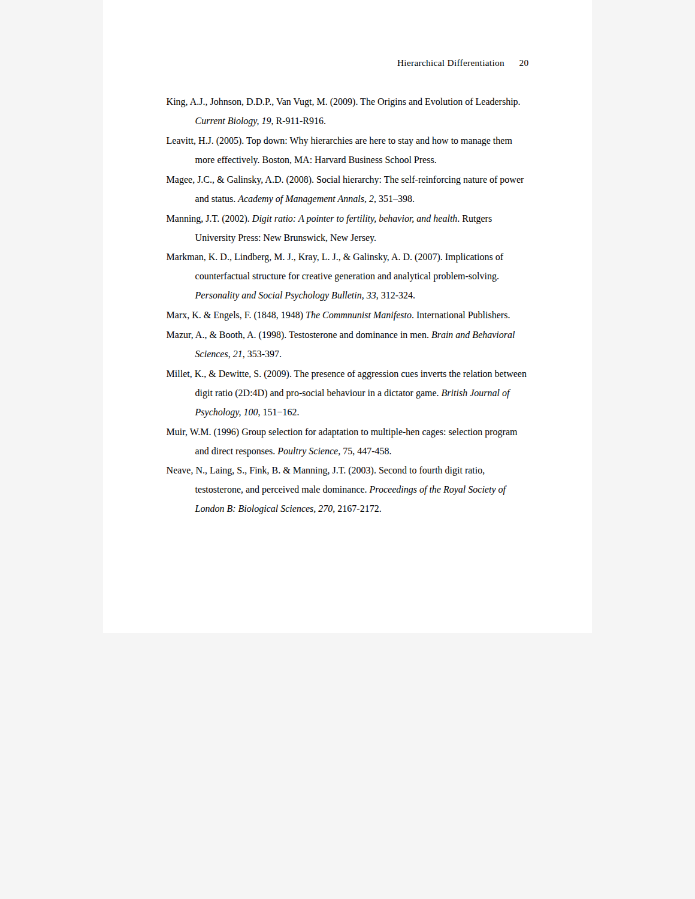Hierarchical Differentiation20
King, A.J., Johnson, D.D.P., Van Vugt, M. (2009). The Origins and Evolution of Leadership. Current Biology, 19, R-911-R916.
Leavitt, H.J. (2005). Top down: Why hierarchies are here to stay and how to manage them more effectively. Boston, MA: Harvard Business School Press.
Magee, J.C., & Galinsky, A.D. (2008). Social hierarchy: The self-reinforcing nature of power and status. Academy of Management Annals, 2, 351–398.
Manning, J.T. (2002). Digit ratio: A pointer to fertility, behavior, and health. Rutgers University Press: New Brunswick, New Jersey.
Markman, K. D., Lindberg, M. J., Kray, L. J., & Galinsky, A. D. (2007). Implications of counterfactual structure for creative generation and analytical problem-solving. Personality and Social Psychology Bulletin, 33, 312-324.
Marx, K. & Engels, F. (1848, 1948) The Commnunist Manifesto. International Publishers.
Mazur, A., & Booth, A. (1998). Testosterone and dominance in men. Brain and Behavioral Sciences, 21, 353-397.
Millet, K., & Dewitte, S. (2009). The presence of aggression cues inverts the relation between digit ratio (2D:4D) and pro-social behaviour in a dictator game. British Journal of Psychology, 100, 151−162.
Muir, W.M. (1996) Group selection for adaptation to multiple-hen cages: selection program and direct responses. Poultry Science, 75, 447-458.
Neave, N., Laing, S., Fink, B. & Manning, J.T. (2003). Second to fourth digit ratio, testosterone, and perceived male dominance. Proceedings of the Royal Society of London B: Biological Sciences, 270, 2167-2172.